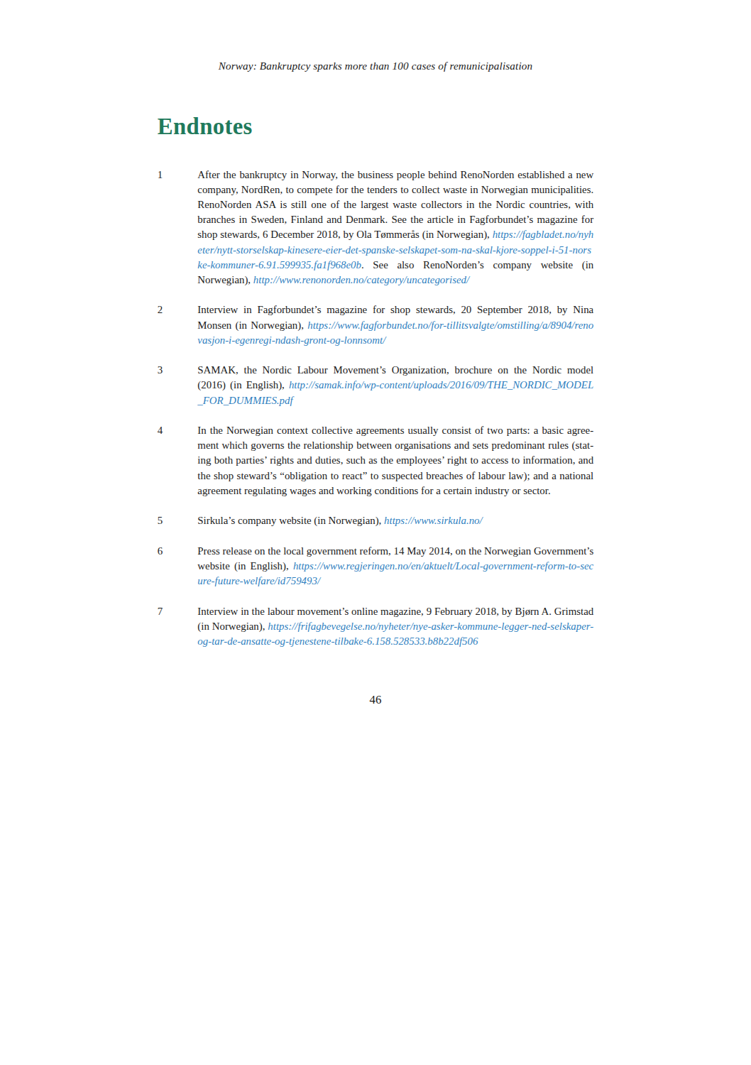Norway: Bankruptcy sparks more than 100 cases of remunicipalisation
Endnotes
1 After the bankruptcy in Norway, the business people behind RenoNorden established a new company, NordRen, to compete for the tenders to collect waste in Norwegian municipalities. RenoNorden ASA is still one of the largest waste collectors in the Nordic countries, with branches in Sweden, Finland and Denmark. See the article in Fagforbundet’s magazine for shop stewards, 6 December 2018, by Ola Tømmerås (in Norwegian), https://fagbladet.no/nyheter/nytt-storselskap-kinesere-eier-det-spanske-selskapet-som-na-skal-kjore-soppel-i-51-norske-kommuner-6.91.599935.fa1f968e0b. See also RenoNorden’s company website (in Norwegian), http://www.renonorden.no/category/uncategorised/
2 Interview in Fagforbundet’s magazine for shop stewards, 20 September 2018, by Nina Monsen (in Norwegian), https://www.fagforbundet.no/for-tillitsvalgte/omstilling/a/8904/renovasjon-i-egenregi-ndash-gront-og-lonnsomt/
3 SAMAK, the Nordic Labour Movement’s Organization, brochure on the Nordic model (2016) (in English), http://samak.info/wp-content/uploads/2016/09/THE_NORDIC_MODEL_FOR_DUMMIES.pdf
4 In the Norwegian context collective agreements usually consist of two parts: a basic agreement which governs the relationship between organisations and sets predominant rules (stating both parties’ rights and duties, such as the employees’ right to access to information, and the shop steward’s “obligation to react” to suspected breaches of labour law); and a national agreement regulating wages and working conditions for a certain industry or sector.
5 Sirkula’s company website (in Norwegian), https://www.sirkula.no/
6 Press release on the local government reform, 14 May 2014, on the Norwegian Government’s website (in English), https://www.regjeringen.no/en/aktuelt/Local-government-reform-to-secure-future-welfare/id759493/
7 Interview in the labour movement’s online magazine, 9 February 2018, by Bjørn A. Grimstad (in Norwegian), https://frifagbevegelse.no/nyheter/nye-asker-kommune-legger-ned-selskaper-og-tar-de-ansatte-og-tjenestene-tilbake-6.158.528533.b8b22df506
46